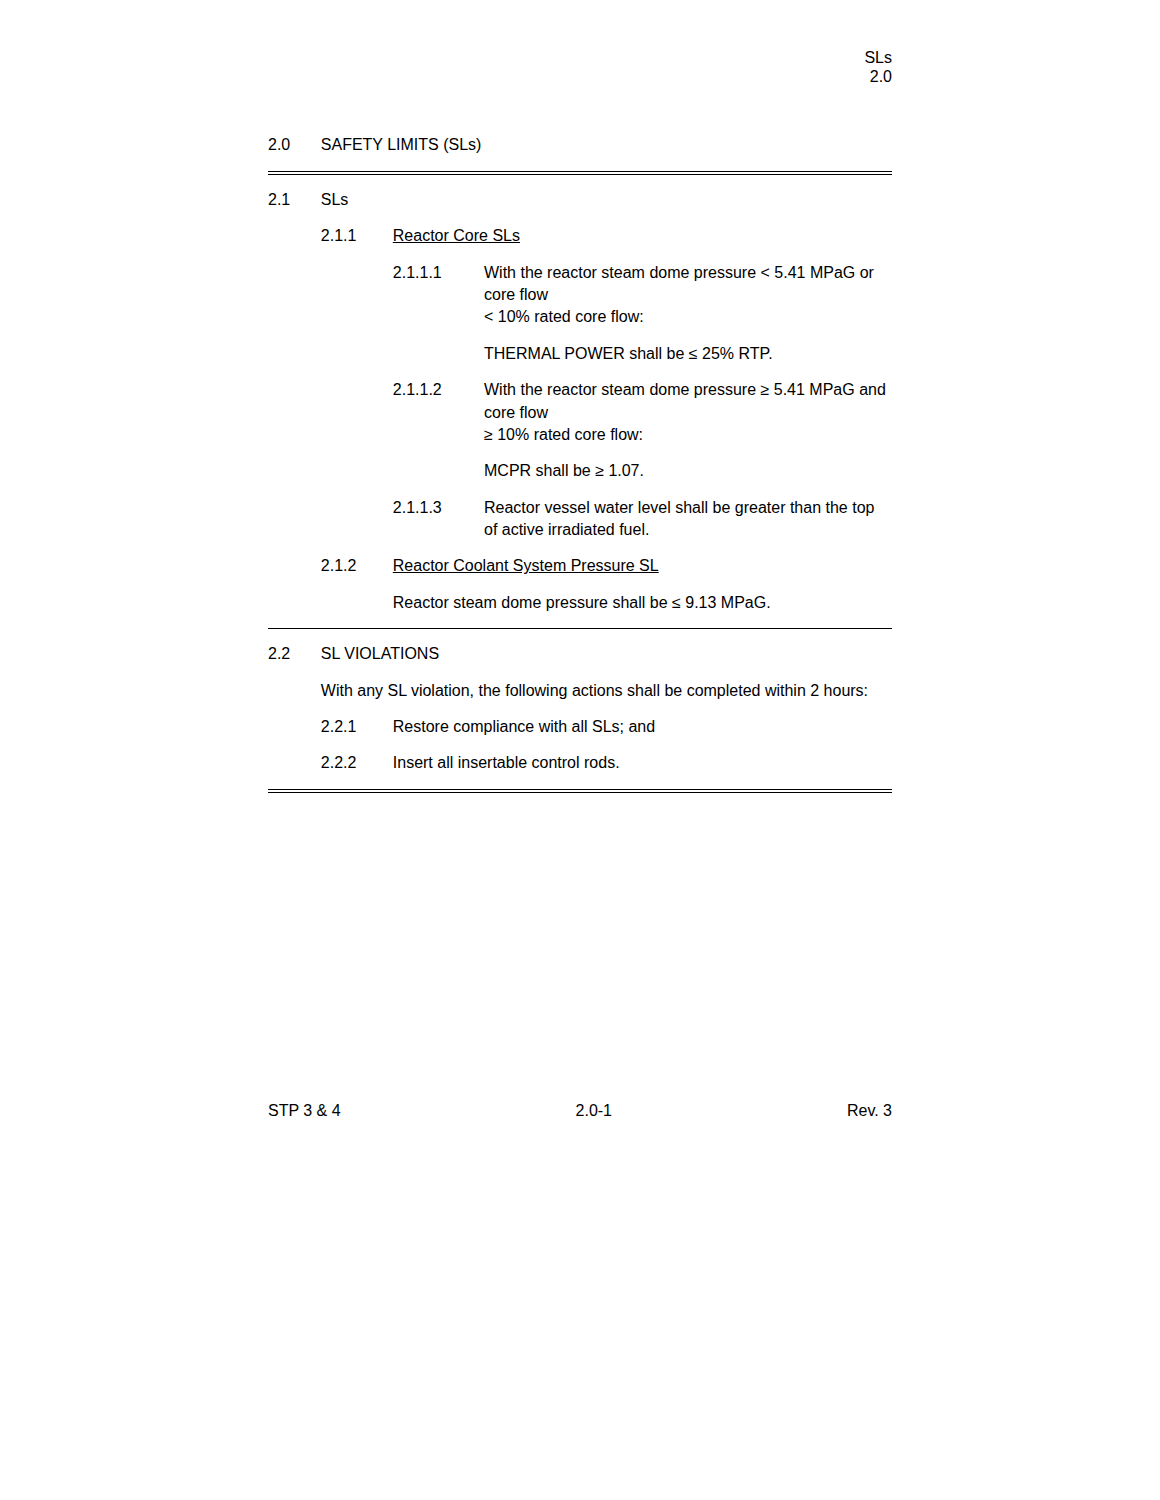SLs
2.0
2.0
SAFETY LIMITS (SLs)
2.1
SLs
2.1.1
Reactor Core SLs
2.1.1.1
With the reactor steam dome pressure < 5.41 MPaG or core flow
< 10% rated core flow:
THERMAL POWER shall be ≤ 25% RTP.
2.1.1.2
With the reactor steam dome pressure ≥ 5.41 MPaG and core flow
≥ 10% rated core flow:
MCPR shall be ≥ 1.07.
2.1.1.3
Reactor vessel water level shall be greater than the top of active irradiated fuel.
2.1.2
Reactor Coolant System Pressure SL
Reactor steam dome pressure shall be ≤ 9.13 MPaG.
2.2
SL VIOLATIONS
With any SL violation, the following actions shall be completed within 2 hours:
2.2.1
Restore compliance with all SLs; and
2.2.2
Insert all insertable control rods.
STP 3 & 4 2.0-1 Rev. 3